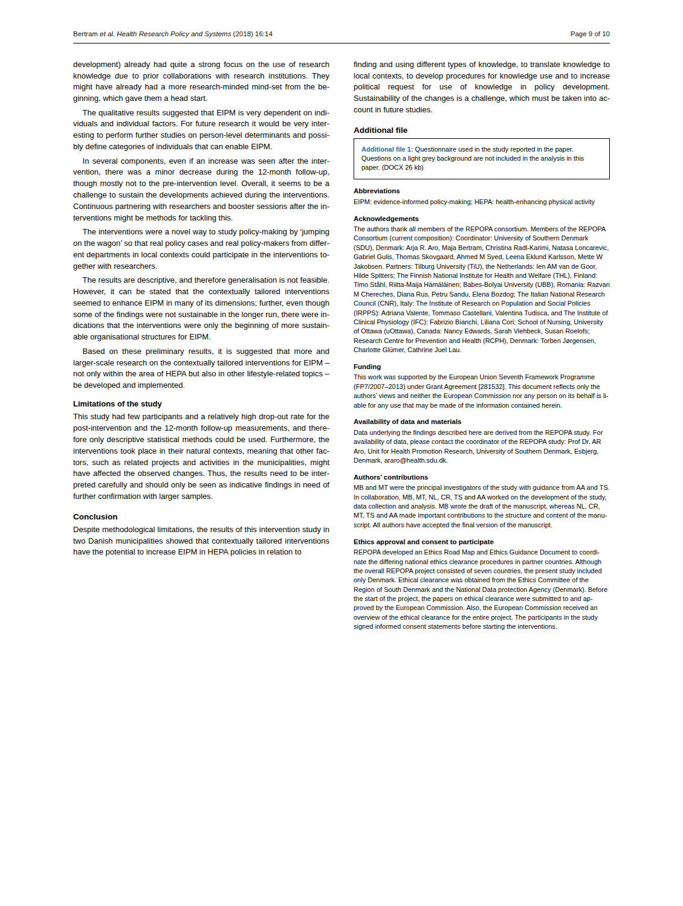Bertram et al. Health Research Policy and Systems (2018) 16:14
Page 9 of 10
development) already had quite a strong focus on the use of research knowledge due to prior collaborations with research institutions. They might have already had a more research-minded mind-set from the beginning, which gave them a head start.
The qualitative results suggested that EIPM is very dependent on individuals and individual factors. For future research it would be very interesting to perform further studies on person-level determinants and possibly define categories of individuals that can enable EIPM.
In several components, even if an increase was seen after the intervention, there was a minor decrease during the 12-month follow-up, though mostly not to the pre-intervention level. Overall, it seems to be a challenge to sustain the developments achieved during the interventions. Continuous partnering with researchers and booster sessions after the interventions might be methods for tackling this.
The interventions were a novel way to study policy-making by ‘jumping on the wagon’ so that real policy cases and real policy-makers from different departments in local contexts could participate in the interventions together with researchers.
The results are descriptive, and therefore generalisation is not feasible. However, it can be stated that the contextually tailored interventions seemed to enhance EIPM in many of its dimensions; further, even though some of the findings were not sustainable in the longer run, there were indications that the interventions were only the beginning of more sustainable organisational structures for EIPM.
Based on these preliminary results, it is suggested that more and larger-scale research on the contextually tailored interventions for EIPM – not only within the area of HEPA but also in other lifestyle-related topics – be developed and implemented.
Limitations of the study
This study had few participants and a relatively high drop-out rate for the post-intervention and the 12-month follow-up measurements, and therefore only descriptive statistical methods could be used. Furthermore, the interventions took place in their natural contexts, meaning that other factors, such as related projects and activities in the municipalities, might have affected the observed changes. Thus, the results need to be interpreted carefully and should only be seen as indicative findings in need of further confirmation with larger samples.
Conclusion
Despite methodological limitations, the results of this intervention study in two Danish municipalities showed that contextually tailored interventions have the potential to increase EIPM in HEPA policies in relation to
finding and using different types of knowledge, to translate knowledge to local contexts, to develop procedures for knowledge use and to increase political request for use of knowledge in policy development. Sustainability of the changes is a challenge, which must be taken into account in future studies.
Additional file
Additional file 1: Questionnaire used in the study reported in the paper. Questions on a light grey background are not included in the analysis in this paper. (DOCX 26 kb)
Abbreviations
EIPM: evidence-informed policy-making; HEPA: health-enhancing physical activity
Acknowledgements
The authors thank all members of the REPOPA consortium. Members of the REPOPA Consortium (current composition): Coordinator: University of Southern Denmark (SDU), Denmark: Arja R. Aro, Maja Bertram, Christina Radl-Karimi, Natasa Loncarevic, Gabriel Gulis, Thomas Skovgaard, Ahmed M Syed, Leena Eklund Karlsson, Mette W Jakobsen. Partners: Tilburg University (TiU), the Netherlands: Ien AM van de Goor, Hilde Spitters; The Finnish National Institute for Health and Welfare (THL), Finland: Timo Ståhl, Riitta-Maija Hämäläinen; Babes-Bolyai University (UBB), Romania: Razvan M Chereches, Diana Rus, Petru Sandu, Elena Bozdog; The Italian National Research Council (CNR), Italy: The Institute of Research on Population and Social Policies (IRPPS): Adriana Valente, Tommaso Castellani, Valentina Tudisca, and The Institute of Clinical Physiology (IFC): Fabrizio Bianchi, Liliana Cori; School of Nursing, University of Ottawa (uOttawa), Canada: Nancy Edwards, Sarah Viehbeck, Susan Roelofs; Research Centre for Prevention and Health (RCPH), Denmark: Torben Jørgensen, Charlotte Glümer, Cathrine Juel Lau.
Funding
This work was supported by the European Union Seventh Framework Programme (FP7/2007–2013) under Grant Agreement [281532]. This document reflects only the authors’ views and neither the European Commission nor any person on its behalf is liable for any use that may be made of the information contained herein.
Availability of data and materials
Data underlying the findings described here are derived from the REPOPA study. For availability of data, please contact the coordinator of the REPOPA study: Prof Dr. AR Aro, Unit for Health Promotion Research, University of Southern Denmark, Esbjerg, Denmark, araro@health.sdu.dk.
Authors’ contributions
MB and MT were the principal investigators of the study with guidance from AA and TS. In collaboration, MB, MT, NL, CR, TS and AA worked on the development of the study, data collection and analysis. MB wrote the draft of the manuscript, whereas NL, CR, MT, TS and AA made important contributions to the structure and content of the manuscript. All authors have accepted the final version of the manuscript.
Ethics approval and consent to participate
REPOPA developed an Ethics Road Map and Ethics Guidance Document to coordinate the differing national ethics clearance procedures in partner countries. Although the overall REPOPA project consisted of seven countries, the present study included only Denmark. Ethical clearance was obtained from the Ethics Committee of the Region of South Denmark and the National Data protection Agency (Denmark). Before the start of the project, the papers on ethical clearance were submitted to and approved by the European Commission. Also, the European Commission received an overview of the ethical clearance for the entire project. The participants in the study signed informed consent statements before starting the interventions.